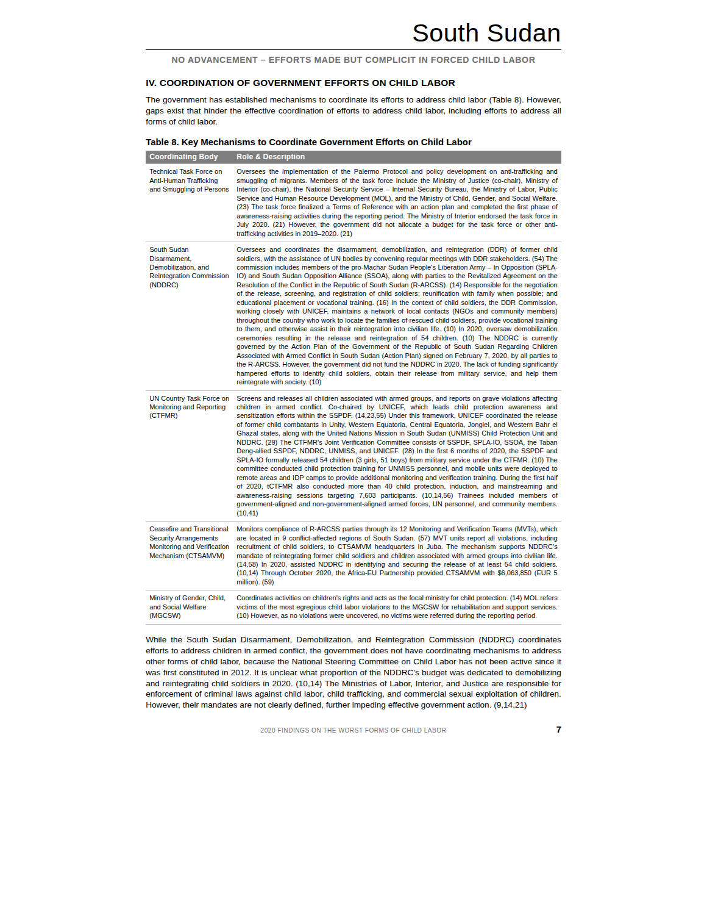South Sudan
No Advancement – Efforts Made but Complicit in Forced Child Labor
IV. COORDINATION OF GOVERNMENT EFFORTS ON CHILD LABOR
The government has established mechanisms to coordinate its efforts to address child labor (Table 8). However, gaps exist that hinder the effective coordination of efforts to address child labor, including efforts to address all forms of child labor.
Table 8. Key Mechanisms to Coordinate Government Efforts on Child Labor
| Coordinating Body | Role & Description |
| --- | --- |
| Technical Task Force on Anti-Human Trafficking and Smuggling of Persons | Oversees the implementation of the Palermo Protocol and policy development on anti-trafficking and smuggling of migrants. Members of the task force include the Ministry of Justice (co-chair), Ministry of Interior (co-chair), the National Security Service – Internal Security Bureau, the Ministry of Labor, Public Service and Human Resource Development (MOL), and the Ministry of Child, Gender, and Social Welfare. (23) The task force finalized a Terms of Reference with an action plan and completed the first phase of awareness-raising activities during the reporting period. The Ministry of Interior endorsed the task force in July 2020. (21) However, the government did not allocate a budget for the task force or other anti-trafficking activities in 2019–2020. (21) |
| South Sudan Disarmament, Demobilization, and Reintegration Commission (NDDRC) | Oversees and coordinates the disarmament, demobilization, and reintegration (DDR) of former child soldiers, with the assistance of UN bodies by convening regular meetings with DDR stakeholders. (54) The commission includes members of the pro-Machar Sudan People's Liberation Army – In Opposition (SPLA-IO) and South Sudan Opposition Alliance (SSOA), along with parties to the Revitalized Agreement on the Resolution of the Conflict in the Republic of South Sudan (R-ARCSS). (14) Responsible for the negotiation of the release, screening, and registration of child soldiers; reunification with family when possible; and educational placement or vocational training. (16) In the context of child soldiers, the DDR Commission, working closely with UNICEF, maintains a network of local contacts (NGOs and community members) throughout the country who work to locate the families of rescued child soldiers, provide vocational training to them, and otherwise assist in their reintegration into civilian life. (10) In 2020, oversaw demobilization ceremonies resulting in the release and reintegration of 54 children. (10) The NDDRC is currently governed by the Action Plan of the Government of the Republic of South Sudan Regarding Children Associated with Armed Conflict in South Sudan (Action Plan) signed on February 7, 2020, by all parties to the R-ARCSS. However, the government did not fund the NDDRC in 2020. The lack of funding significantly hampered efforts to identify child soldiers, obtain their release from military service, and help them reintegrate with society. (10) |
| UN Country Task Force on Monitoring and Reporting (CTFMR) | Screens and releases all children associated with armed groups, and reports on grave violations affecting children in armed conflict. Co-chaired by UNICEF, which leads child protection awareness and sensitization efforts within the SSPDF. (14,23,55) Under this framework, UNICEF coordinated the release of former child combatants in Unity, Western Equatoria, Central Equatoria, Jonglei, and Western Bahr el Ghazal states, along with the United Nations Mission in South Sudan (UNMISS) Child Protection Unit and NDDRC. (29) The CTFMR's Joint Verification Committee consists of SSPDF, SPLA-IO, SSOA, the Taban Deng-allied SSPDF, NDDRC, UNMISS, and UNICEF. (28) In the first 6 months of 2020, the SSPDF and SPLA-IO formally released 54 children (3 girls, 51 boys) from military service under the CTFMR. (10) The committee conducted child protection training for UNMISS personnel, and mobile units were deployed to remote areas and IDP camps to provide additional monitoring and verification training. During the first half of 2020, tCTFMR also conducted more than 40 child protection, induction, and mainstreaming and awareness-raising sessions targeting 7,603 participants. (10,14,56) Trainees included members of government-aligned and non-government-aligned armed forces, UN personnel, and community members. (10,41) |
| Ceasefire and Transitional Security Arrangements Monitoring and Verification Mechanism (CTSAMVM) | Monitors compliance of R-ARCSS parties through its 12 Monitoring and Verification Teams (MVTs), which are located in 9 conflict-affected regions of South Sudan. (57) MVT units report all violations, including recruitment of child soldiers, to CTSAMVM headquarters in Juba. The mechanism supports NDDRC's mandate of reintegrating former child soldiers and children associated with armed groups into civilian life. (14,58) In 2020, assisted NDDRC in identifying and securing the release of at least 54 child soldiers. (10,14) Through October 2020, the Africa-EU Partnership provided CTSAMVM with $6,063,850 (EUR 5 million). (59) |
| Ministry of Gender, Child, and Social Welfare (MGCSW) | Coordinates activities on children's rights and acts as the focal ministry for child protection. (14) MOL refers victims of the most egregious child labor violations to the MGCSW for rehabilitation and support services. (10) However, as no violations were uncovered, no victims were referred during the reporting period. |
While the South Sudan Disarmament, Demobilization, and Reintegration Commission (NDDRC) coordinates efforts to address children in armed conflict, the government does not have coordinating mechanisms to address other forms of child labor, because the National Steering Committee on Child Labor has not been active since it was first constituted in 2012. It is unclear what proportion of the NDDRC's budget was dedicated to demobilizing and reintegrating child soldiers in 2020. (10,14) The Ministries of Labor, Interior, and Justice are responsible for enforcement of criminal laws against child labor, child trafficking, and commercial sexual exploitation of children. However, their mandates are not clearly defined, further impeding effective government action. (9,14,21)
2020 Findings on the Worst Forms of Child Labor 7